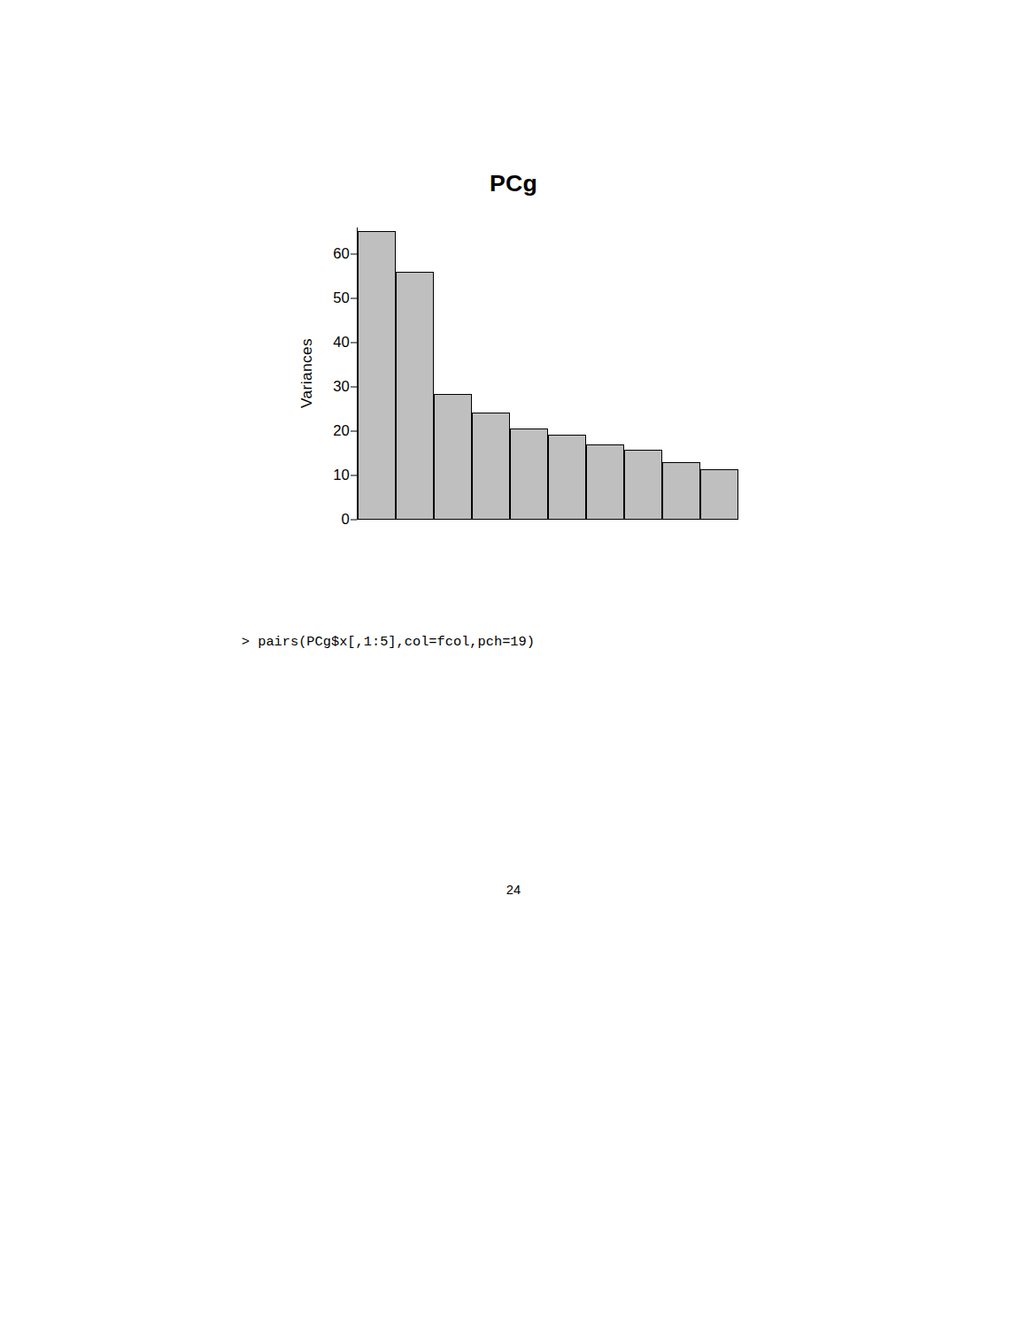PCg
Variances
0 10 20 30 40 50 60
> pairs(PCg$x[,1:5],col=fcol,pch=19)
24